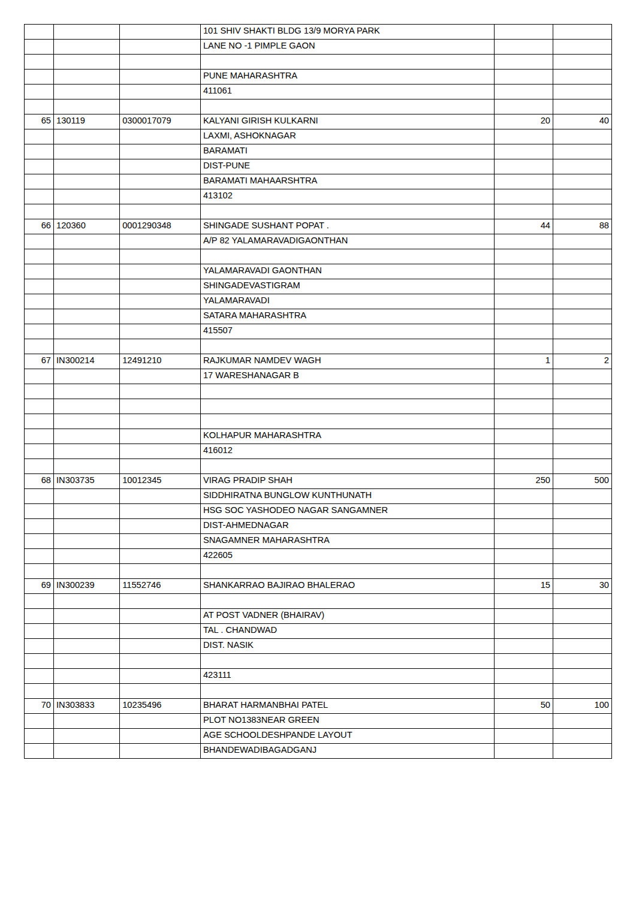| | | | 101 SHIV SHAKTI BLDG 13/9 MORYA PARK | | |
| | | | LANE NO -1 PIMPLE GAON | | |
| | | | PUNE MAHARASHTRA | | |
| | | | 411061 | | |
| 65 | 130119 | 0300017079 | KALYANI GIRISH KULKARNI | 20 | 40 |
| | | | LAXMI, ASHOKNAGAR | | |
| | | | BARAMATI | | |
| | | | DIST-PUNE | | |
| | | | BARAMATI MAHAARSHTRA | | |
| | | | 413102 | | |
| 66 | 120360 | 0001290348 | SHINGADE SUSHANT POPAT . | 44 | 88 |
| | | | A/P 82 YALAMARAVADIGAONTHAN | | |
| | | | YALAMARAVADI GAONTHAN | | |
| | | | SHINGADEVASTIGRAM | | |
| | | | YALAMARAVADI | | |
| | | | SATARA MAHARASHTRA | | |
| | | | 415507 | | |
| 67 | IN300214 | 12491210 | RAJKUMAR NAMDEV WAGH | 1 | 2 |
| | | | 17 WARESHANAGAR B | | |
| | | | KOLHAPUR MAHARASHTRA | | |
| | | | 416012 | | |
| 68 | IN303735 | 10012345 | VIRAG PRADIP SHAH | 250 | 500 |
| | | | SIDDHIRATNA BUNGLOW KUNTHUNATH | | |
| | | | HSG SOC YASHODEO NAGAR SANGAMNER | | |
| | | | DIST-AHMEDNAGAR | | |
| | | | SNAGAMNER MAHARASHTRA | | |
| | | | 422605 | | |
| 69 | IN300239 | 11552746 | SHANKARRAO BAJIRAO BHALERAO | 15 | 30 |
| | | | AT POST VADNER (BHAIRAV) | | |
| | | | TAL . CHANDWAD | | |
| | | | DIST. NASIK | | |
| | | | 423111 | | |
| 70 | IN303833 | 10235496 | BHARAT HARMANBHAI PATEL | 50 | 100 |
| | | | PLOT NO1383NEAR GREEN | | |
| | | | AGE SCHOOLDESHPANDE LAYOUT | | |
| | | | BHANDEWADIBAGADGANJ | | |